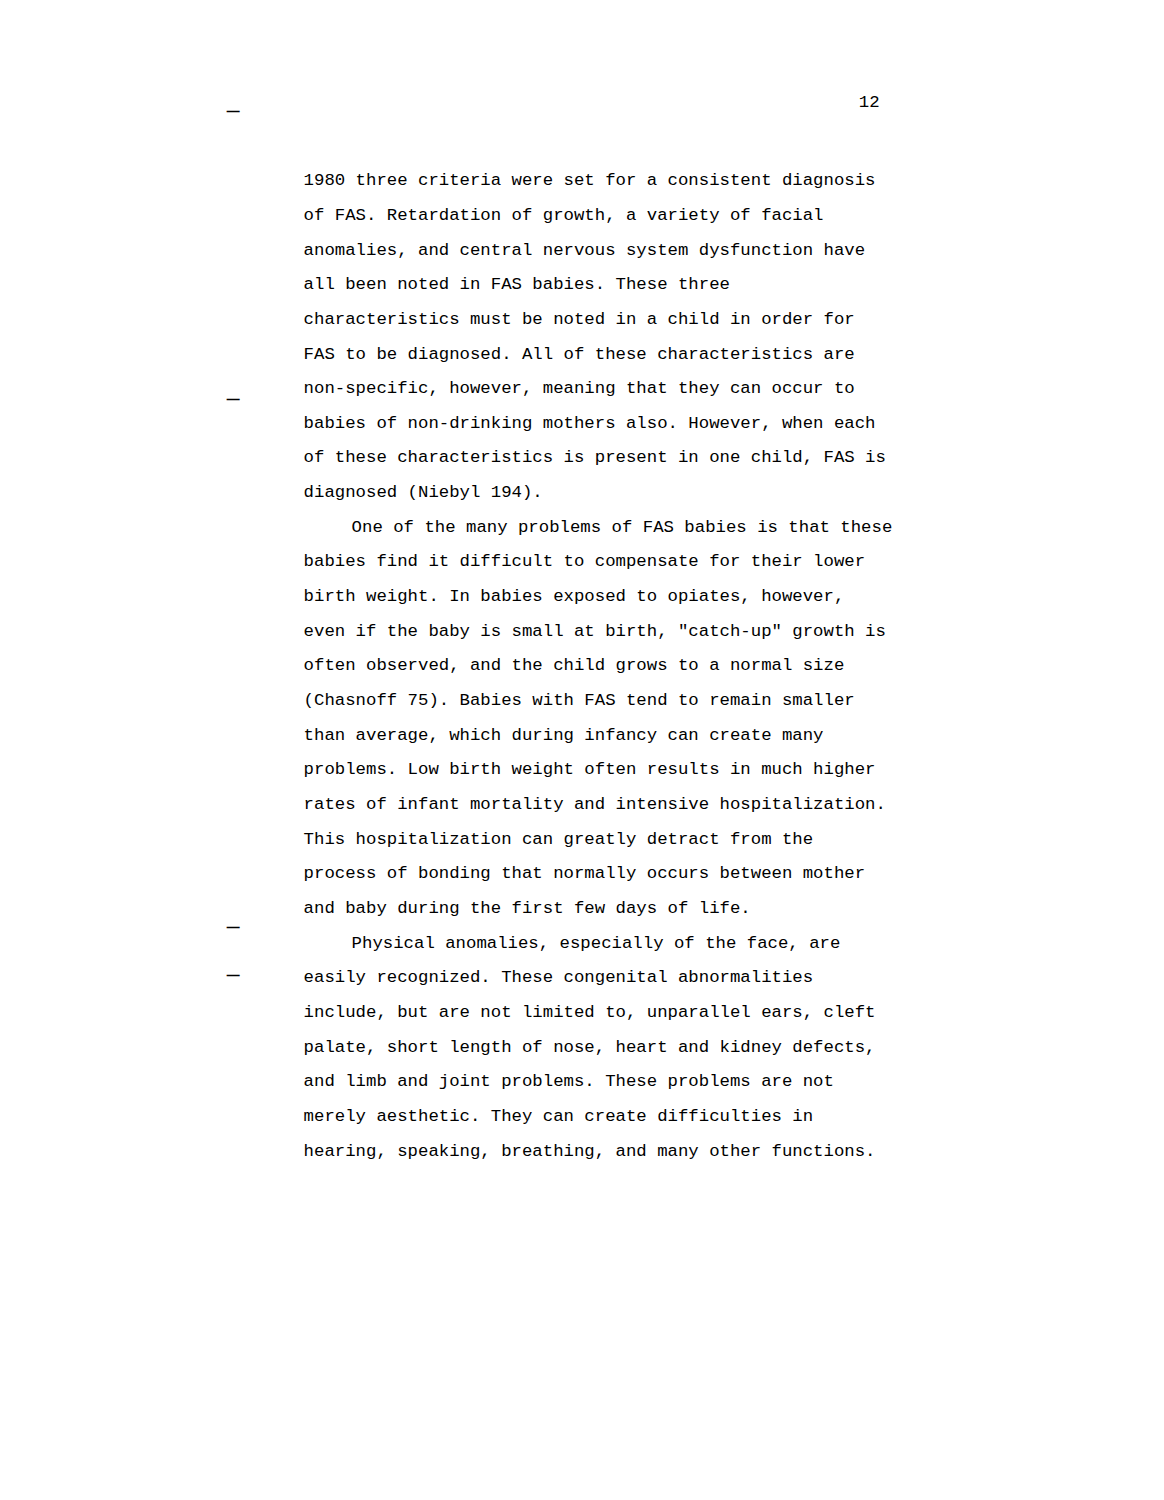— — — —
12
1980 three criteria were set for a consistent diagnosis of FAS. Retardation of growth, a variety of facial anomalies, and central nervous system dysfunction have all been noted in FAS babies. These three characteristics must be noted in a child in order for FAS to be diagnosed. All of these characteristics are non-specific, however, meaning that they can occur to babies of non-drinking mothers also. However, when each of these characteristics is present in one child, FAS is diagnosed (Niebyl 194).
One of the many problems of FAS babies is that these babies find it difficult to compensate for their lower birth weight. In babies exposed to opiates, however, even if the baby is small at birth, "catch-up" growth is often observed, and the child grows to a normal size (Chasnoff 75). Babies with FAS tend to remain smaller than average, which during infancy can create many problems. Low birth weight often results in much higher rates of infant mortality and intensive hospitalization. This hospitalization can greatly detract from the process of bonding that normally occurs between mother and baby during the first few days of life.
Physical anomalies, especially of the face, are easily recognized. These congenital abnormalities include, but are not limited to, unparallel ears, cleft palate, short length of nose, heart and kidney defects, and limb and joint problems. These problems are not merely aesthetic. They can create difficulties in hearing, speaking, breathing, and many other functions.